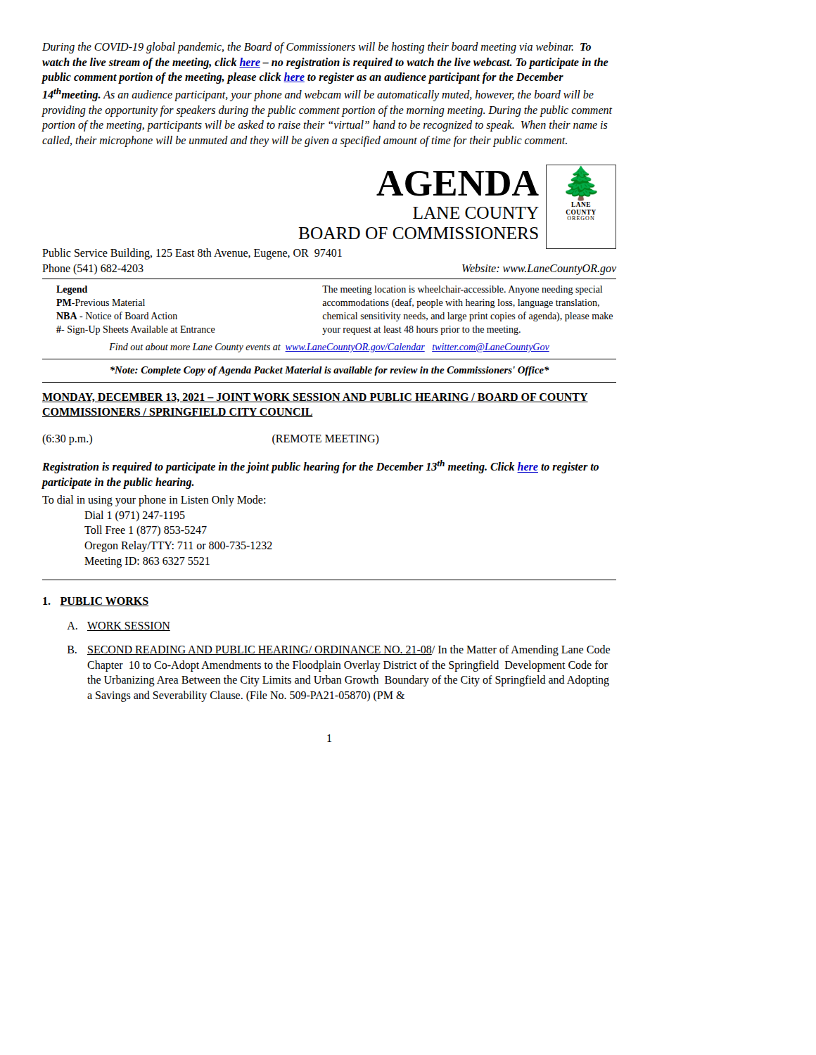During the COVID-19 global pandemic, the Board of Commissioners will be hosting their board meeting via webinar. To watch the live stream of the meeting, click here – no registration is required to watch the live webcast. To participate in the public comment portion of the meeting, please click here to register as an audience participant for the December 14thmeeting. As an audience participant, your phone and webcam will be automatically muted, however, the board will be providing the opportunity for speakers during the public comment portion of the morning meeting. During the public comment portion of the meeting, participants will be asked to raise their “virtual” hand to be recognized to speak. When their name is called, their microphone will be unmuted and they will be given a specified amount of time for their public comment.
🌲 LANE COUNTY OREGON
AGENDA
LANE COUNTY
BOARD OF COMMISSIONERS
Public Service Building, 125 East 8th Avenue, Eugene, OR 97401
Phone (541) 682-4203 Website: www.LaneCountyOR.gov
Legend
PM-Previous Material
NBA - Notice of Board Action
#- Sign-Up Sheets Available at Entrance
The meeting location is wheelchair-accessible. Anyone needing special accommodations (deaf, people with hearing loss, language translation, chemical sensitivity needs, and large print copies of agenda), please make your request at least 48 hours prior to the meeting.
Find out about more Lane County events at www.LaneCountyOR.gov/Calendar twitter.com@LaneCountyGov
*Note: Complete Copy of Agenda Packet Material is available for review in the Commissioners' Office*
MONDAY, DECEMBER 13, 2021 – JOINT WORK SESSION AND PUBLIC HEARING / BOARD OF COUNTY COMMISSIONERS / SPRINGFIELD CITY COUNCIL
(6:30 p.m.) (REMOTE MEETING)
Registration is required to participate in the joint public hearing for the December 13th meeting. Click here to register to participate in the public hearing.
To dial in using your phone in Listen Only Mode:
Dial 1 (971) 247-1195
Toll Free 1 (877) 853-5247
Oregon Relay/TTY: 711 or 800-735-1232
Meeting ID: 863 6327 5521
1. PUBLIC WORKS
WORK SESSION
SECOND READING AND PUBLIC HEARING/ ORDINANCE NO. 21-08/ In the Matter of Amending Lane Code Chapter 10 to Co-Adopt Amendments to the Floodplain Overlay District of the Springfield Development Code for the Urbanizing Area Between the City Limits and Urban Growth Boundary of the City of Springfield and Adopting a Savings and Severability Clause. (File No. 509-PA21-05870) (PM &
1